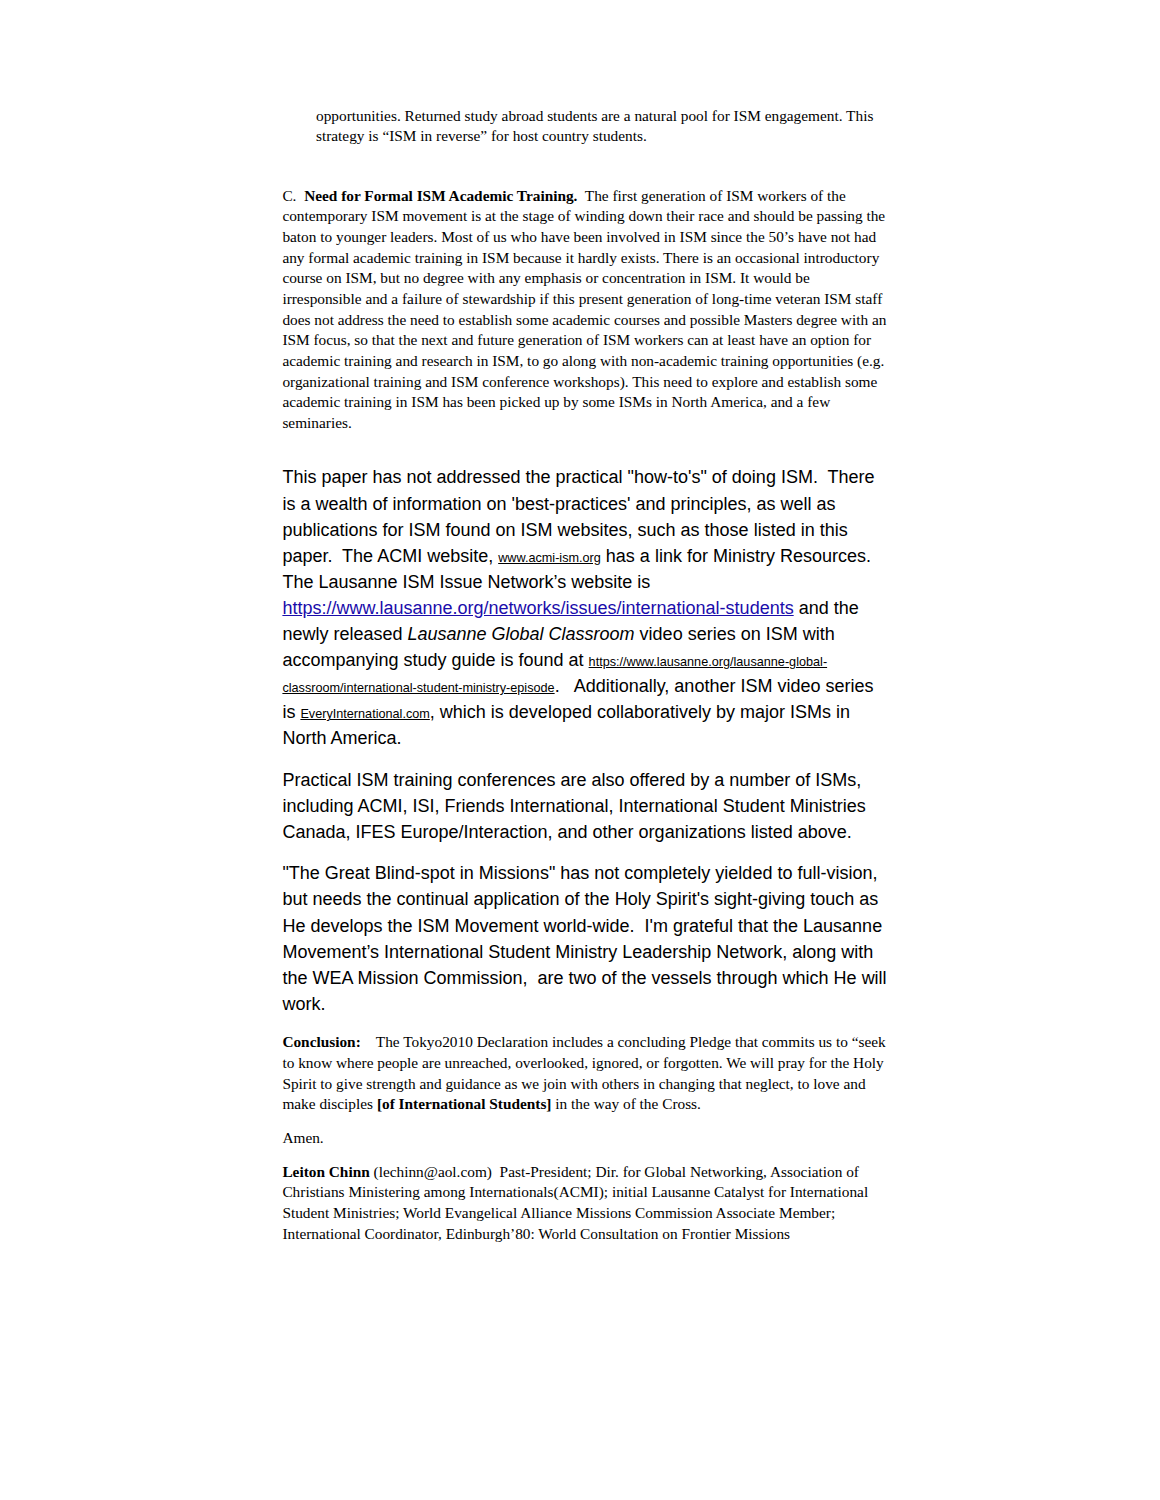opportunities. Returned study abroad students are a natural pool for ISM engagement. This strategy is “ISM in reverse” for host country students.
C. Need for Formal ISM Academic Training. The first generation of ISM workers of the contemporary ISM movement is at the stage of winding down their race and should be passing the baton to younger leaders. Most of us who have been involved in ISM since the 50’s have not had any formal academic training in ISM because it hardly exists. There is an occasional introductory course on ISM, but no degree with any emphasis or concentration in ISM. It would be irresponsible and a failure of stewardship if this present generation of long-time veteran ISM staff does not address the need to establish some academic courses and possible Masters degree with an ISM focus, so that the next and future generation of ISM workers can at least have an option for academic training and research in ISM, to go along with non-academic training opportunities (e.g. organizational training and ISM conference workshops). This need to explore and establish some academic training in ISM has been picked up by some ISMs in North America, and a few seminaries.
This paper has not addressed the practical "how-to's" of doing ISM. There is a wealth of information on 'best-practices' and principles, as well as publications for ISM found on ISM websites, such as those listed in this paper. The ACMI website, www.acmi-ism.org has a link for Ministry Resources. The Lausanne ISM Issue Network’s website is https://www.lausanne.org/networks/issues/international-students and the newly released Lausanne Global Classroom video series on ISM with accompanying study guide is found at https://www.lausanne.org/lausanne-global-classroom/international-student-ministry-episode. Additionally, another ISM video series is EveryInternational.com, which is developed collaboratively by major ISMs in North America.
Practical ISM training conferences are also offered by a number of ISMs, including ACMI, ISI, Friends International, International Student Ministries Canada, IFES Europe/Interaction, and other organizations listed above.
"The Great Blind-spot in Missions" has not completely yielded to full-vision, but needs the continual application of the Holy Spirit's sight-giving touch as He develops the ISM Movement world-wide. I'm grateful that the Lausanne Movement’s International Student Ministry Leadership Network, along with the WEA Mission Commission, are two of the vessels through which He will work.
Conclusion: The Tokyo2010 Declaration includes a concluding Pledge that commits us to “seek to know where people are unreached, overlooked, ignored, or forgotten. We will pray for the Holy Spirit to give strength and guidance as we join with others in changing that neglect, to love and make disciples [of International Students] in the way of the Cross.
Amen.
Leiton Chinn (lechinn@aol.com) Past-President; Dir. for Global Networking, Association of Christians Ministering among Internationals(ACMI); initial Lausanne Catalyst for International Student Ministries; World Evangelical Alliance Missions Commission Associate Member; International Coordinator, Edinburgh’80: World Consultation on Frontier Missions